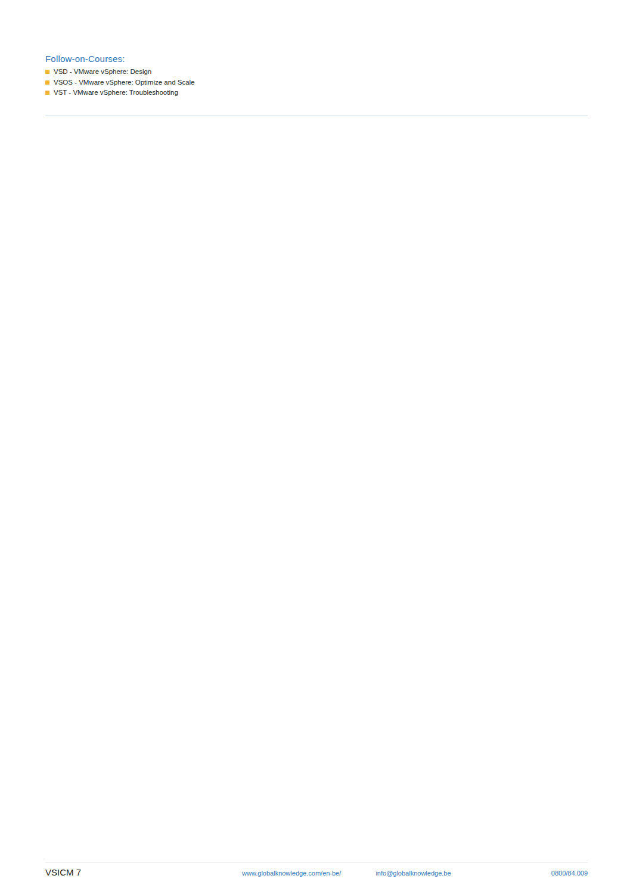Follow-on-Courses:
VSD - VMware vSphere: Design
VSOS - VMware vSphere: Optimize and Scale
VST - VMware vSphere: Troubleshooting
VSICM 7
www.globalknowledge.com/en-be/ info@globalknowledge.be
0800/84.009